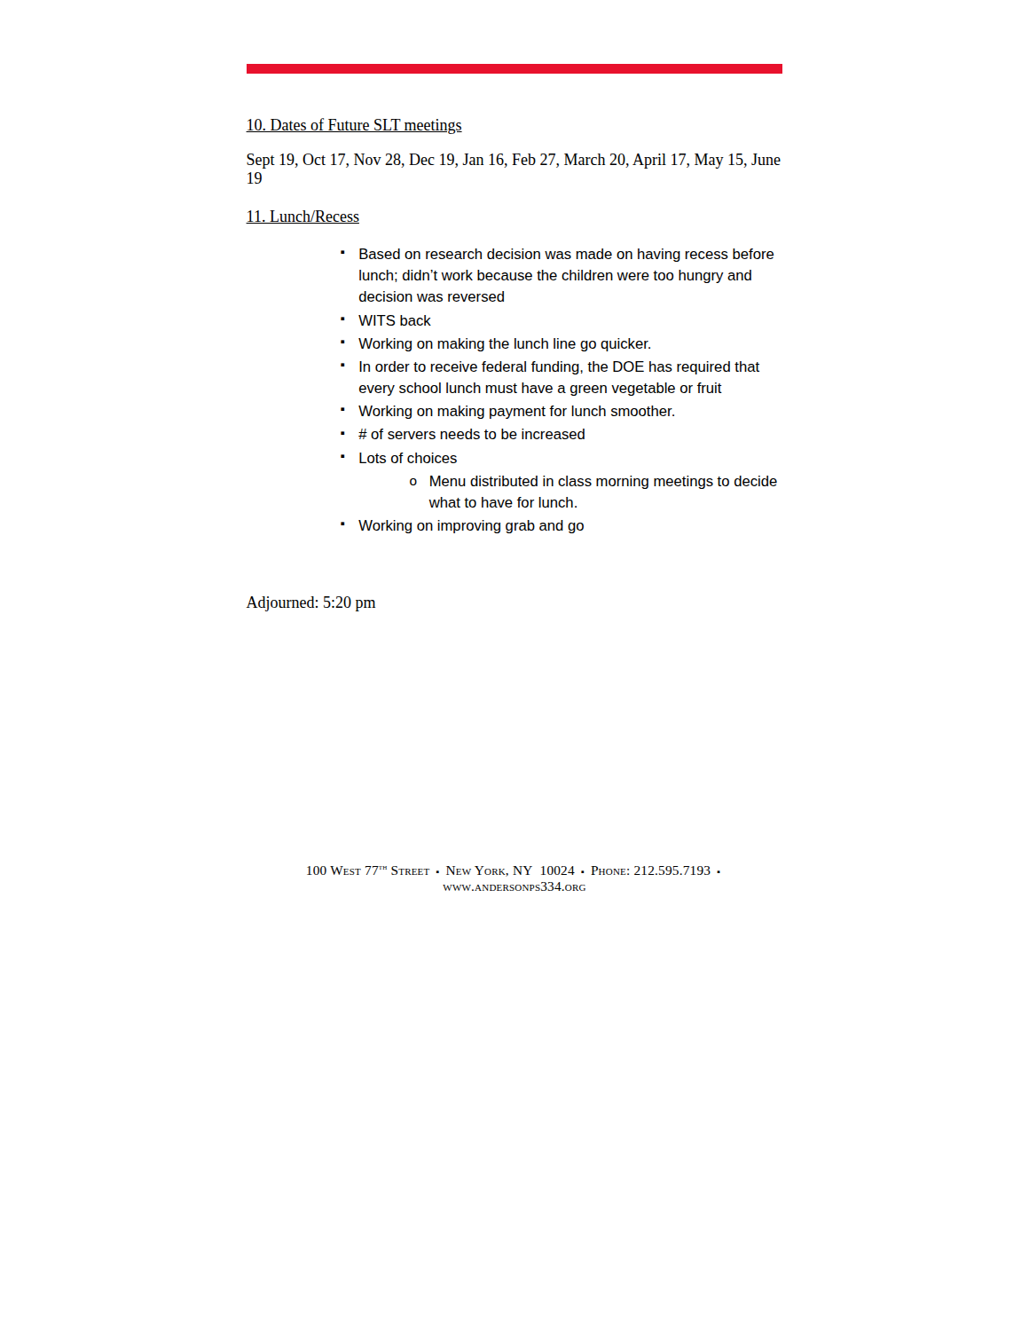10. Dates of Future SLT meetings
Sept 19, Oct 17, Nov 28, Dec 19, Jan 16, Feb 27, March 20, April 17, May 15, June 19
11. Lunch/Recess
Based on research decision was made on having recess before lunch; didn’t work because the children were too hungry and decision was reversed
WITS back
Working on making the lunch line go quicker.
In order to receive federal funding, the DOE has required that every school lunch must have a green vegetable or fruit
Working on making payment for lunch smoother.
# of servers needs to be increased
Lots of choices
Menu distributed in class morning meetings to decide what to have for lunch.
Working on improving grab and go
Adjourned: 5:20 pm
100 West 77th Street ▪ New York, NY 10024 ▪ Phone: 212.595.7193 ▪ www.andersonps334.org